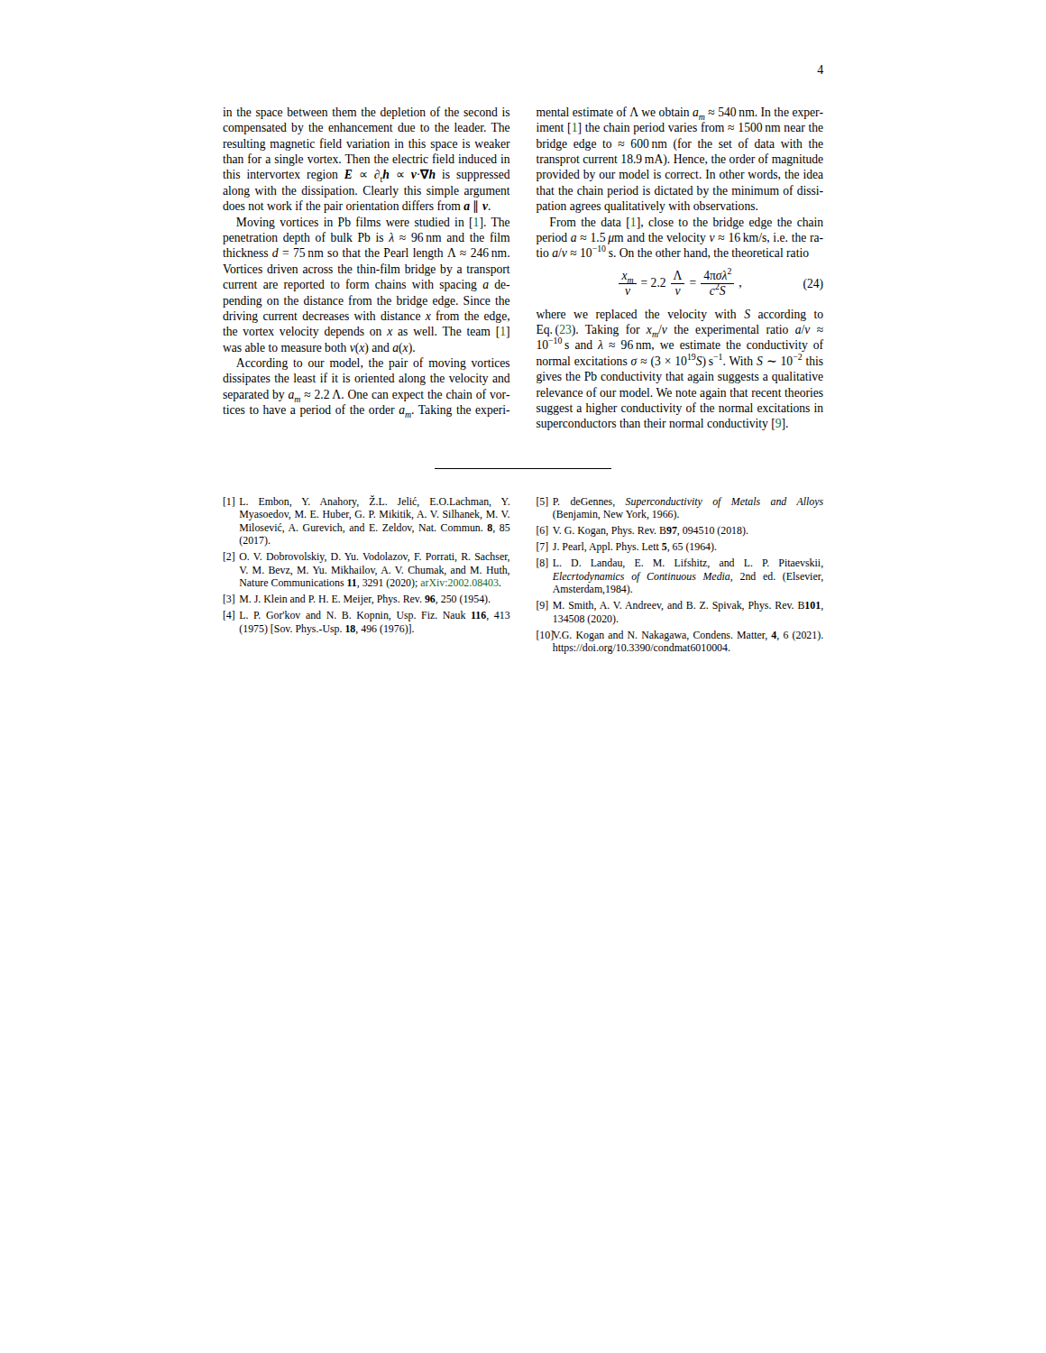4
in the space between them the depletion of the second is compensated by the enhancement due to the leader. The resulting magnetic field variation in this space is weaker than for a single vortex. Then the electric field induced in this intervortex region E ∝ ∂th ∝ v·∇h is suppressed along with the dissipation. Clearly this simple argument does not work if the pair orientation differs from a ∥ v.
Moving vortices in Pb films were studied in [1]. The penetration depth of bulk Pb is λ ≈ 96 nm and the film thickness d = 75 nm so that the Pearl length Λ ≈ 246 nm. Vortices driven across the thin-film bridge by a transport current are reported to form chains with spacing a depending on the distance from the bridge edge. Since the driving current decreases with distance x from the edge, the vortex velocity depends on x as well. The team [1] was able to measure both v(x) and a(x).
According to our model, the pair of moving vortices dissipates the least if it is oriented along the velocity and separated by am ≈ 2.2 Λ. One can expect the chain of vortices to have a period of the order am. Taking the experimental estimate of Λ we obtain am ≈ 540 nm. In the experiment [1] the chain period varies from ≈ 1500 nm near the bridge edge to ≈ 600 nm (for the set of data with the transprot current 18.9 mA). Hence, the order of magnitude provided by our model is correct. In other words, the idea that the chain period is dictated by the minimum of dissipation agrees qualitatively with observations.
From the data [1], close to the bridge edge the chain period a ≈ 1.5 μm and the velocity v ≈ 16 km/s, i.e. the ratio a/v ≈ 10−10 s. On the other hand, the theoretical ratio
xm v = 2.2 Λv = 4πσλ2 c2S , (24)
where we replaced the velocity with S according to Eq. (23). Taking for xm/v the experimental ratio a/v ≈ 10−10 s and λ ≈ 96 nm, we estimate the conductivity of normal excitations σ ≈ (3 × 1019S) s−1. With S ∼ 10−2 this gives the Pb conductivity that again suggests a qualitative relevance of our model. We note again that recent theories suggest a higher conductivity of the normal excitations in superconductors than their normal conductivity [9].
[1] L. Embon, Y. Anahory, Ž.L. Jelić, E.O.Lachman, Y. Myasoedov, M. E. Huber, G. P. Mikitik, A. V. Silhanek, M. V. Milosević, A. Gurevich, and E. Zeldov, Nat. Commun. 8, 85 (2017).
[2] O. V. Dobrovolskiy, D. Yu. Vodolazov, F. Porrati, R. Sachser, V. M. Bevz, M. Yu. Mikhailov, A. V. Chumak, and M. Huth, Nature Communications 11, 3291 (2020); arXiv:2002.08403.
[3] M. J. Klein and P. H. E. Meijer, Phys. Rev. 96, 250 (1954).
[4] L. P. Gor'kov and N. B. Kopnin, Usp. Fiz. Nauk 116, 413 (1975) [Sov. Phys.-Usp. 18, 496 (1976)].
[5] P. deGennes, Superconductivity of Metals and Alloys (Benjamin, New York, 1966).
[6] V. G. Kogan, Phys. Rev. B97, 094510 (2018).
[7] J. Pearl, Appl. Phys. Lett 5, 65 (1964).
[8] L. D. Landau, E. M. Lifshitz, and L. P. Pitaevskii, Elecrtodynamics of Continuous Media, 2nd ed. (Elsevier, Amsterdam,1984).
[9] M. Smith, A. V. Andreev, and B. Z. Spivak, Phys. Rev. B101, 134508 (2020).
[10] V.G. Kogan and N. Nakagawa, Condens. Matter, 4, 6 (2021). https://doi.org/10.3390/condmat6010004.